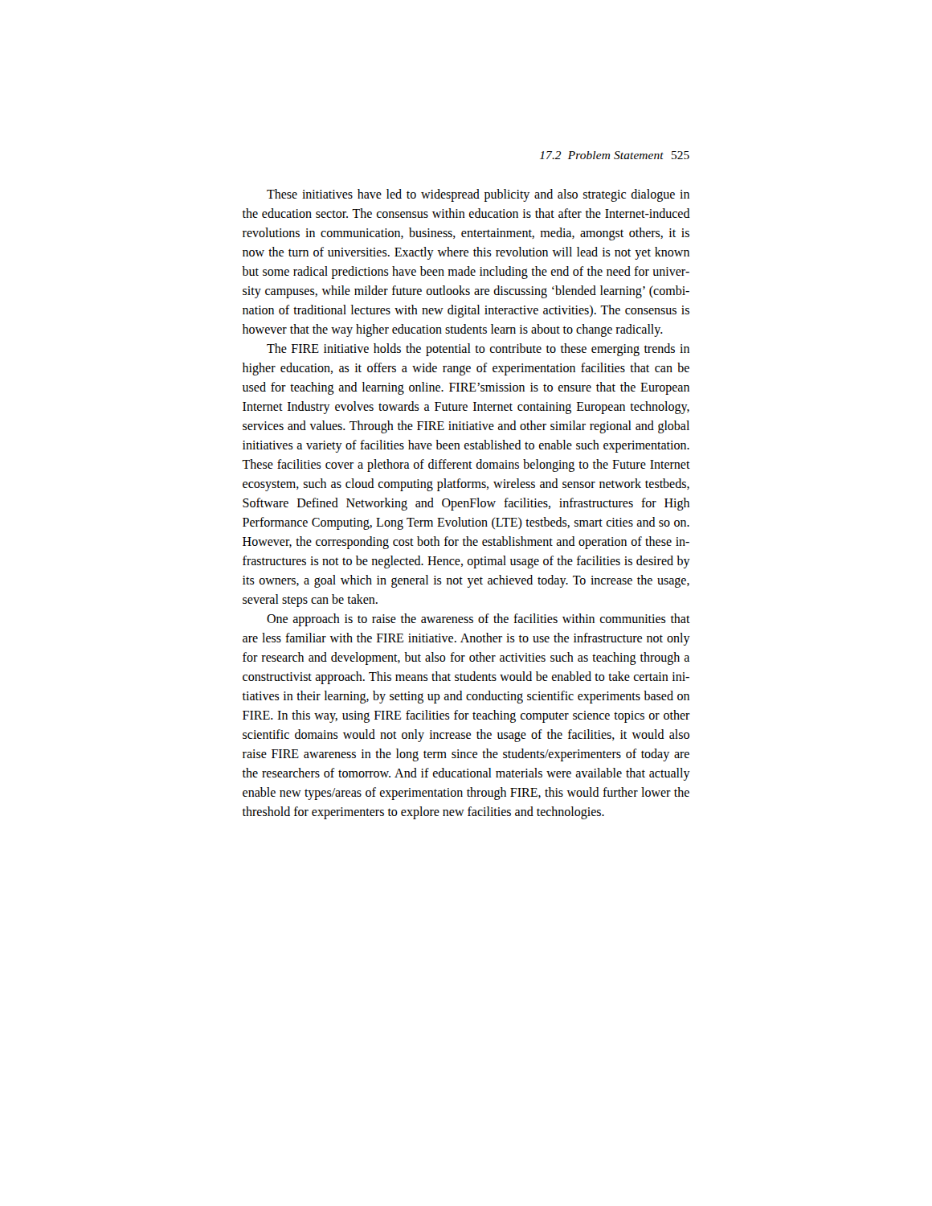17.2 Problem Statement525
These initiatives have led to widespread publicity and also strategic dialogue in the education sector. The consensus within education is that after the Internet-induced revolutions in communication, business, entertainment, media, amongst others, it is now the turn of universities. Exactly where this revolution will lead is not yet known but some radical predictions have been made including the end of the need for university campuses, while milder future outlooks are discussing ‘blended learning’ (combination of traditional lectures with new digital interactive activities). The consensus is however that the way higher education students learn is about to change radically.
The FIRE initiative holds the potential to contribute to these emerging trends in higher education, as it offers a wide range of experimentation facilities that can be used for teaching and learning online. FIRE’smission is to ensure that the European Internet Industry evolves towards a Future Internet containing European technology, services and values. Through the FIRE initiative and other similar regional and global initiatives a variety of facilities have been established to enable such experimentation. These facilities cover a plethora of different domains belonging to the Future Internet ecosystem, such as cloud computing platforms, wireless and sensor network testbeds, Software Defined Networking and OpenFlow facilities, infrastructures for High Performance Computing, Long Term Evolution (LTE) testbeds, smart cities and so on. However, the corresponding cost both for the establishment and operation of these infrastructures is not to be neglected. Hence, optimal usage of the facilities is desired by its owners, a goal which in general is not yet achieved today. To increase the usage, several steps can be taken.
One approach is to raise the awareness of the facilities within communities that are less familiar with the FIRE initiative. Another is to use the infrastructure not only for research and development, but also for other activities such as teaching through a constructivist approach. This means that students would be enabled to take certain initiatives in their learning, by setting up and conducting scientific experiments based on FIRE. In this way, using FIRE facilities for teaching computer science topics or other scientific domains would not only increase the usage of the facilities, it would also raise FIRE awareness in the long term since the students/experimenters of today are the researchers of tomorrow. And if educational materials were available that actually enable new types/areas of experimentation through FIRE, this would further lower the threshold for experimenters to explore new facilities and technologies.